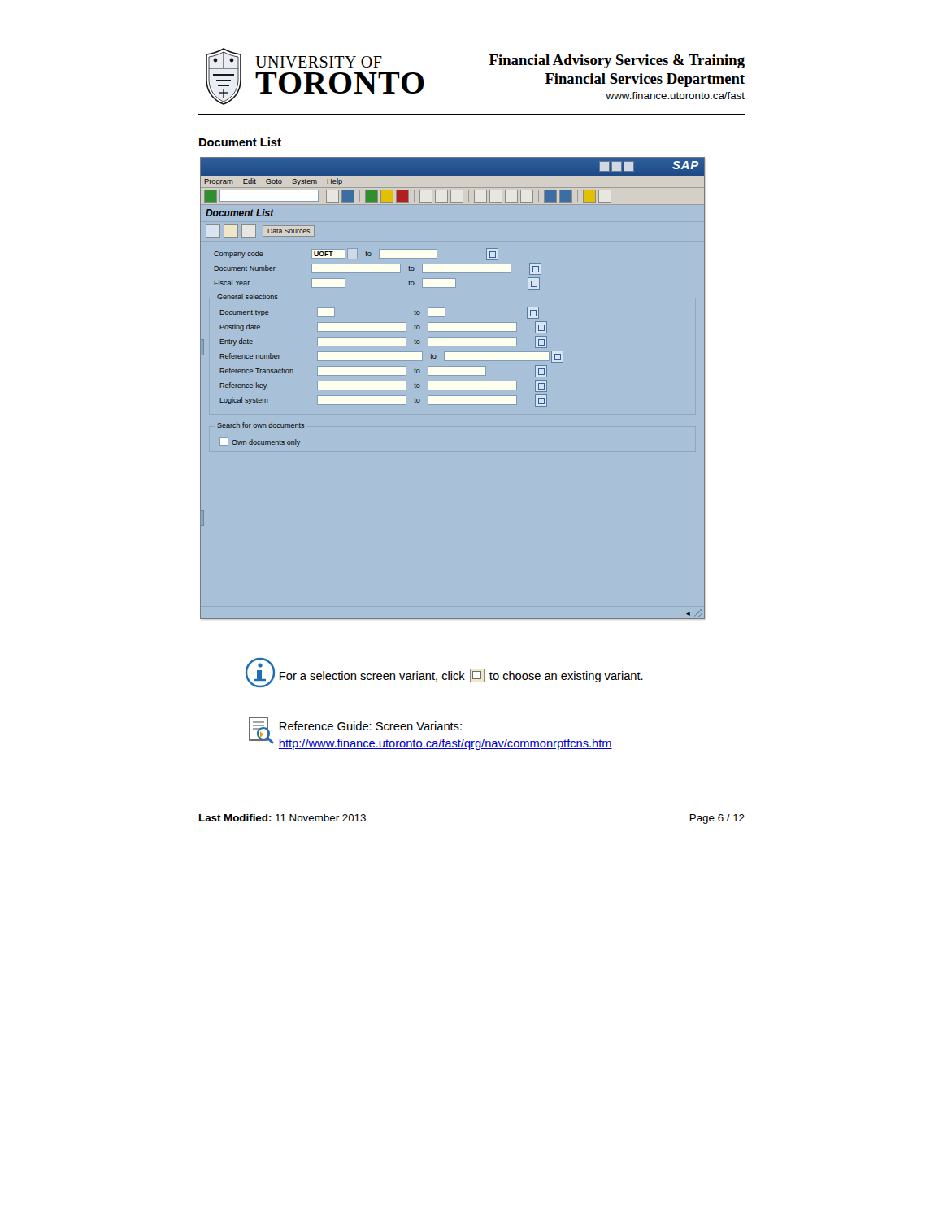UNIVERSITY OF TORONTO
Financial Advisory Services & Training
Financial Services Department
www.finance.utoronto.ca/fast
Document List
SAP
Program Edit Goto System Help
Document List
Data Sources
Company code
UOFT
to
Document Number
to
Fiscal Year
to
General selections
Document type
to
Posting date
to
Entry date
to
Reference number
to
Reference Transaction
to
Reference key
to
Logical system
to
Search for own documents
Own documents only
◄
For a selection screen variant, click to choose an existing variant.
Reference Guide: Screen Variants:
http://www.finance.utoronto.ca/fast/qrg/nav/commonrptfcns.htm
Last Modified: 11 November 2013
Page 6 / 12